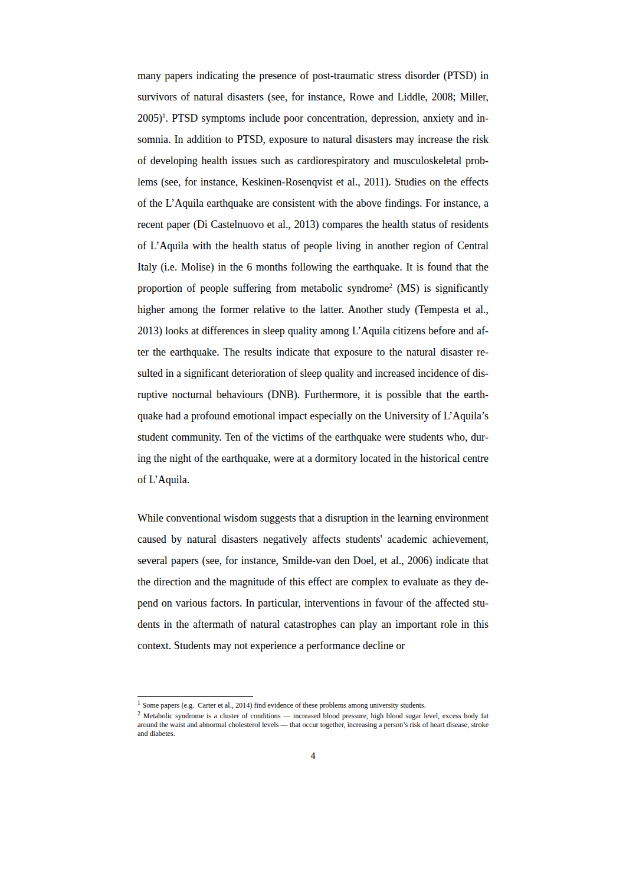many papers indicating the presence of post-traumatic stress disorder (PTSD) in survivors of natural disasters (see, for instance, Rowe and Liddle, 2008; Miller, 2005)1. PTSD symptoms include poor concentration, depression, anxiety and insomnia. In addition to PTSD, exposure to natural disasters may increase the risk of developing health issues such as cardiorespiratory and musculoskeletal problems (see, for instance, Keskinen-Rosenqvist et al., 2011). Studies on the effects of the L’Aquila earthquake are consistent with the above findings. For instance, a recent paper (Di Castelnuovo et al., 2013) compares the health status of residents of L’Aquila with the health status of people living in another region of Central Italy (i.e. Molise) in the 6 months following the earthquake. It is found that the proportion of people suffering from metabolic syndrome2 (MS) is significantly higher among the former relative to the latter. Another study (Tempesta et al., 2013) looks at differences in sleep quality among L’Aquila citizens before and after the earthquake. The results indicate that exposure to the natural disaster resulted in a significant deterioration of sleep quality and increased incidence of disruptive nocturnal behaviours (DNB). Furthermore, it is possible that the earthquake had a profound emotional impact especially on the University of L’Aquila’s student community. Ten of the victims of the earthquake were students who, during the night of the earthquake, were at a dormitory located in the historical centre of L’Aquila.
While conventional wisdom suggests that a disruption in the learning environment caused by natural disasters negatively affects students' academic achievement, several papers (see, for instance, Smilde-van den Doel, et al., 2006) indicate that the direction and the magnitude of this effect are complex to evaluate as they depend on various factors. In particular, interventions in favour of the affected students in the aftermath of natural catastrophes can play an important role in this context. Students may not experience a performance decline or
1 Some papers (e.g. Carter et al., 2014) find evidence of these problems among university students.
2 Metabolic syndrome is a cluster of conditions — increased blood pressure, high blood sugar level, excess body fat around the waist and abnormal cholesterol levels — that occur together, increasing a person’s risk of heart disease, stroke and diabetes.
4